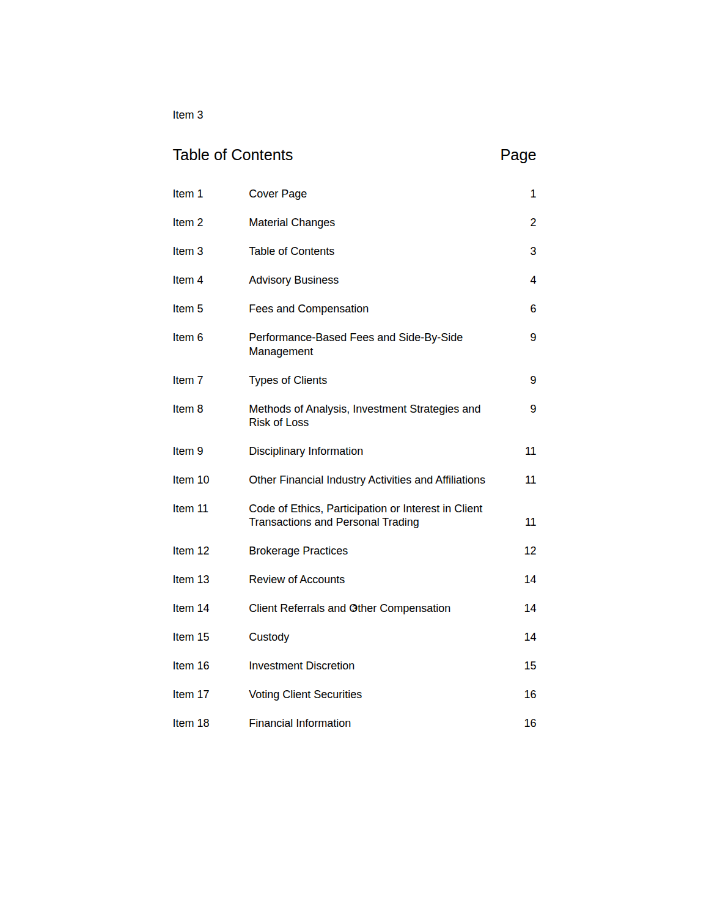Item 3
Table of Contents Page
| Item 1 | Cover Page | 1 |
| Item 2 | Material Changes | 2 |
| Item 3 | Table of Contents | 3 |
| Item 4 | Advisory Business | 4 |
| Item 5 | Fees and Compensation | 6 |
| Item 6 | Performance-Based Fees and Side-By-Side Management | 9 |
| Item 7 | Types of Clients | 9 |
| Item 8 | Methods of Analysis, Investment Strategies and Risk of Loss | 9 |
| Item 9 | Disciplinary Information | 11 |
| Item 10 | Other Financial Industry Activities and Affiliations | 11 |
| Item 11 | Code of Ethics, Participation or Interest in Client Transactions and Personal Trading | 11 |
| Item 12 | Brokerage Practices | 12 |
| Item 13 | Review of Accounts | 14 |
| Item 14 | Client Referrals and Other Compensation | 14 |
| Item 15 | Custody | 14 |
| Item 16 | Investment Discretion | 15 |
| Item 17 | Voting Client Securities | 16 |
| Item 18 | Financial Information | 16 |
3